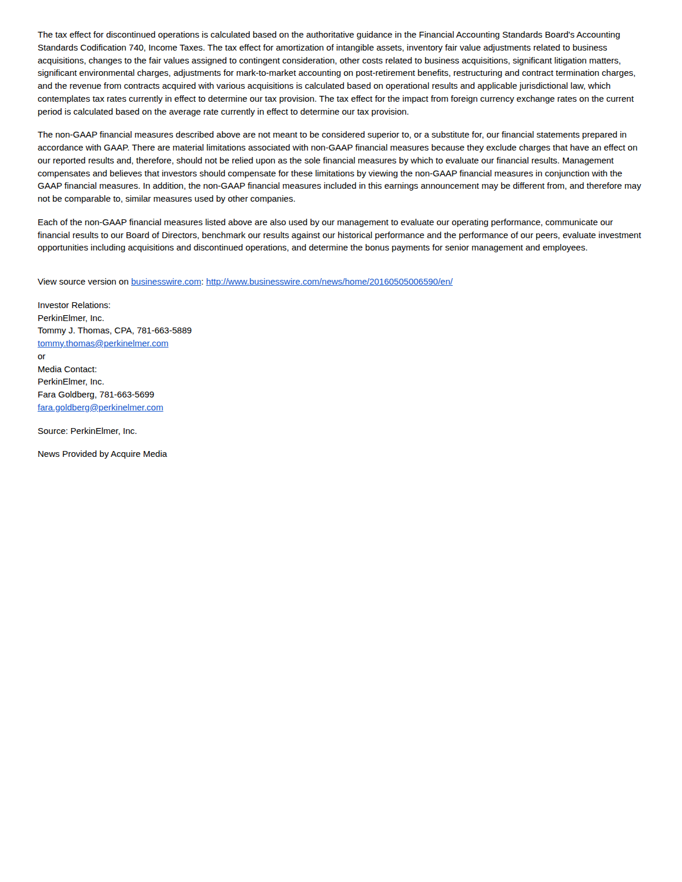The tax effect for discontinued operations is calculated based on the authoritative guidance in the Financial Accounting Standards Board's Accounting Standards Codification 740, Income Taxes. The tax effect for amortization of intangible assets, inventory fair value adjustments related to business acquisitions, changes to the fair values assigned to contingent consideration, other costs related to business acquisitions, significant litigation matters, significant environmental charges, adjustments for mark-to-market accounting on post-retirement benefits, restructuring and contract termination charges, and the revenue from contracts acquired with various acquisitions is calculated based on operational results and applicable jurisdictional law, which contemplates tax rates currently in effect to determine our tax provision. The tax effect for the impact from foreign currency exchange rates on the current period is calculated based on the average rate currently in effect to determine our tax provision.
The non-GAAP financial measures described above are not meant to be considered superior to, or a substitute for, our financial statements prepared in accordance with GAAP. There are material limitations associated with non-GAAP financial measures because they exclude charges that have an effect on our reported results and, therefore, should not be relied upon as the sole financial measures by which to evaluate our financial results. Management compensates and believes that investors should compensate for these limitations by viewing the non-GAAP financial measures in conjunction with the GAAP financial measures. In addition, the non-GAAP financial measures included in this earnings announcement may be different from, and therefore may not be comparable to, similar measures used by other companies.
Each of the non-GAAP financial measures listed above are also used by our management to evaluate our operating performance, communicate our financial results to our Board of Directors, benchmark our results against our historical performance and the performance of our peers, evaluate investment opportunities including acquisitions and discontinued operations, and determine the bonus payments for senior management and employees.
View source version on businesswire.com: http://www.businesswire.com/news/home/20160505006590/en/
Investor Relations:
PerkinElmer, Inc.
Tommy J. Thomas, CPA, 781-663-5889
tommy.thomas@perkinelmer.com
or
Media Contact:
PerkinElmer, Inc.
Fara Goldberg, 781-663-5699
fara.goldberg@perkinelmer.com
Source: PerkinElmer, Inc.
News Provided by Acquire Media